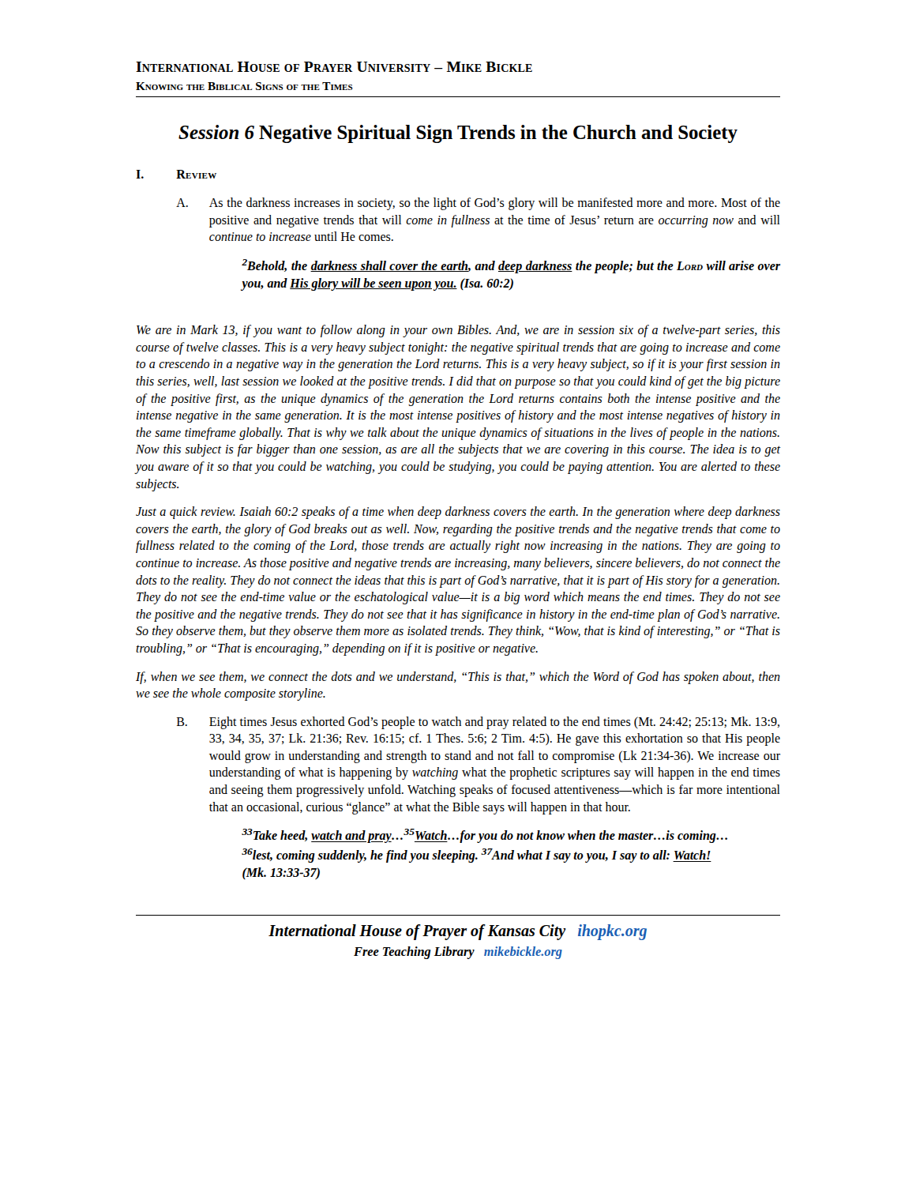International House of Prayer University – Mike Bickle
Knowing the Biblical Signs of the Times
Session 6 Negative Spiritual Sign Trends in the Church and Society
I.
Review
A.
As the darkness increases in society, so the light of God’s glory will be manifested more and more. Most of the positive and negative trends that will come in fullness at the time of Jesus’ return are occurring now and will continue to increase until He comes.
2Behold, the darkness shall cover the earth, and deep darkness the people; but the Lord will arise over you, and His glory will be seen upon you. (Isa. 60:2)
We are in Mark 13, if you want to follow along in your own Bibles. And, we are in session six of a twelve-part series, this course of twelve classes. This is a very heavy subject tonight: the negative spiritual trends that are going to increase and come to a crescendo in a negative way in the generation the Lord returns. This is a very heavy subject, so if it is your first session in this series, well, last session we looked at the positive trends. I did that on purpose so that you could kind of get the big picture of the positive first, as the unique dynamics of the generation the Lord returns contains both the intense positive and the intense negative in the same generation. It is the most intense positives of history and the most intense negatives of history in the same timeframe globally. That is why we talk about the unique dynamics of situations in the lives of people in the nations. Now this subject is far bigger than one session, as are all the subjects that we are covering in this course. The idea is to get you aware of it so that you could be watching, you could be studying, you could be paying attention. You are alerted to these subjects.
Just a quick review. Isaiah 60:2 speaks of a time when deep darkness covers the earth. In the generation where deep darkness covers the earth, the glory of God breaks out as well. Now, regarding the positive trends and the negative trends that come to fullness related to the coming of the Lord, those trends are actually right now increasing in the nations. They are going to continue to increase. As those positive and negative trends are increasing, many believers, sincere believers, do not connect the dots to the reality. They do not connect the ideas that this is part of God’s narrative, that it is part of His story for a generation. They do not see the end-time value or the eschatological value—it is a big word which means the end times. They do not see the positive and the negative trends. They do not see that it has significance in history in the end-time plan of God’s narrative. So they observe them, but they observe them more as isolated trends. They think, “Wow, that is kind of interesting,” or “That is troubling,” or “That is encouraging,” depending on if it is positive or negative.
If, when we see them, we connect the dots and we understand, “This is that,” which the Word of God has spoken about, then we see the whole composite storyline.
B.
Eight times Jesus exhorted God’s people to watch and pray related to the end times (Mt. 24:42; 25:13; Mk. 13:9, 33, 34, 35, 37; Lk. 21:36; Rev. 16:15; cf. 1 Thes. 5:6; 2 Tim. 4:5). He gave this exhortation so that His people would grow in understanding and strength to stand and not fall to compromise (Lk 21:34-36). We increase our understanding of what is happening by watching what the prophetic scriptures say will happen in the end times and seeing them progressively unfold. Watching speaks of focused attentiveness—which is far more intentional that an occasional, curious “glance” at what the Bible says will happen in that hour.
33Take heed, watch and pray…35Watch…for you do not know when the master…is coming…
36lest, coming suddenly, he find you sleeping. 37And what I say to you, I say to all: Watch!
(Mk. 13:33-37)
International House of Prayer of Kansas City ihopkc.org
Free Teaching Library mikebickle.org